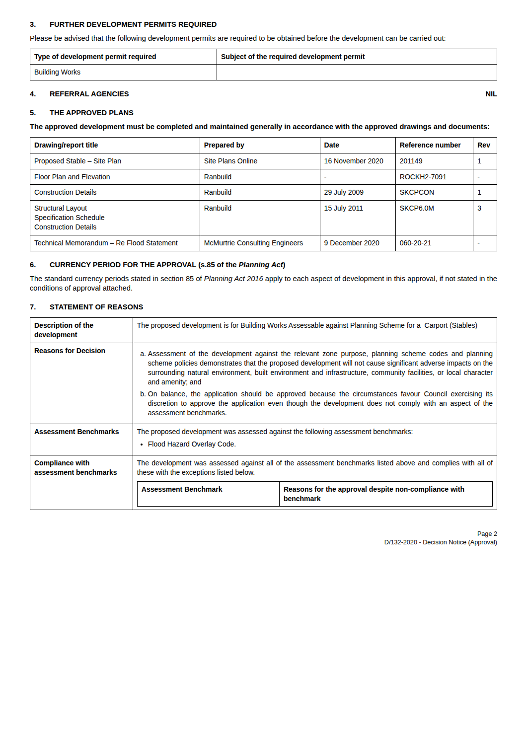3. FURTHER DEVELOPMENT PERMITS REQUIRED
Please be advised that the following development permits are required to be obtained before the development can be carried out:
| Type of development permit required | Subject of the required development permit |
| --- | --- |
| Building Works | |
4. REFERRAL AGENCIES NIL
5. THE APPROVED PLANS
The approved development must be completed and maintained generally in accordance with the approved drawings and documents:
| Drawing/report title | Prepared by | Date | Reference number | Rev |
| --- | --- | --- | --- | --- |
| Proposed Stable – Site Plan | Site Plans Online | 16 November 2020 | 201149 | 1 |
| Floor Plan and Elevation | Ranbuild | - | ROCKH2-7091 | - |
| Construction Details | Ranbuild | 29 July 2009 | SKCPCON | 1 |
| Structural Layout Specification Schedule Construction Details | Ranbuild | 15 July 2011 | SKCP6.0M | 3 |
| Technical Memorandum – Re Flood Statement | McMurtrie Consulting Engineers | 9 December 2020 | 060-20-21 | - |
6. CURRENCY PERIOD FOR THE APPROVAL (s.85 of the Planning Act)
The standard currency periods stated in section 85 of Planning Act 2016 apply to each aspect of development in this approval, if not stated in the conditions of approval attached.
7. STATEMENT OF REASONS
| Description of the development | The proposed development is for Building Works Assessable against Planning Scheme for a Carport (Stables) |
| Reasons for Decision | Assessment of the development against the relevant zone purpose, planning scheme codes and planning scheme policies demonstrates that the proposed development will not cause significant adverse impacts on the surrounding natural environment, built environment and infrastructure, community facilities, or local character and amenity; and On balance, the application should be approved because the circumstances favour Council exercising its discretion to approve the application even though the development does not comply with an aspect of the assessment benchmarks. |
| Assessment Benchmarks | The proposed development was assessed against the following assessment benchmarks: Flood Hazard Overlay Code. |
| Compliance with assessment benchmarks | The development was assessed against all of the assessment benchmarks listed above and complies with all of these with the exceptions listed below. / Assessment Benchmark / Reasons for the approval despite non-compliance with benchmark / / --- / --- / |
Page 2
D/132-2020 - Decision Notice (Approval)